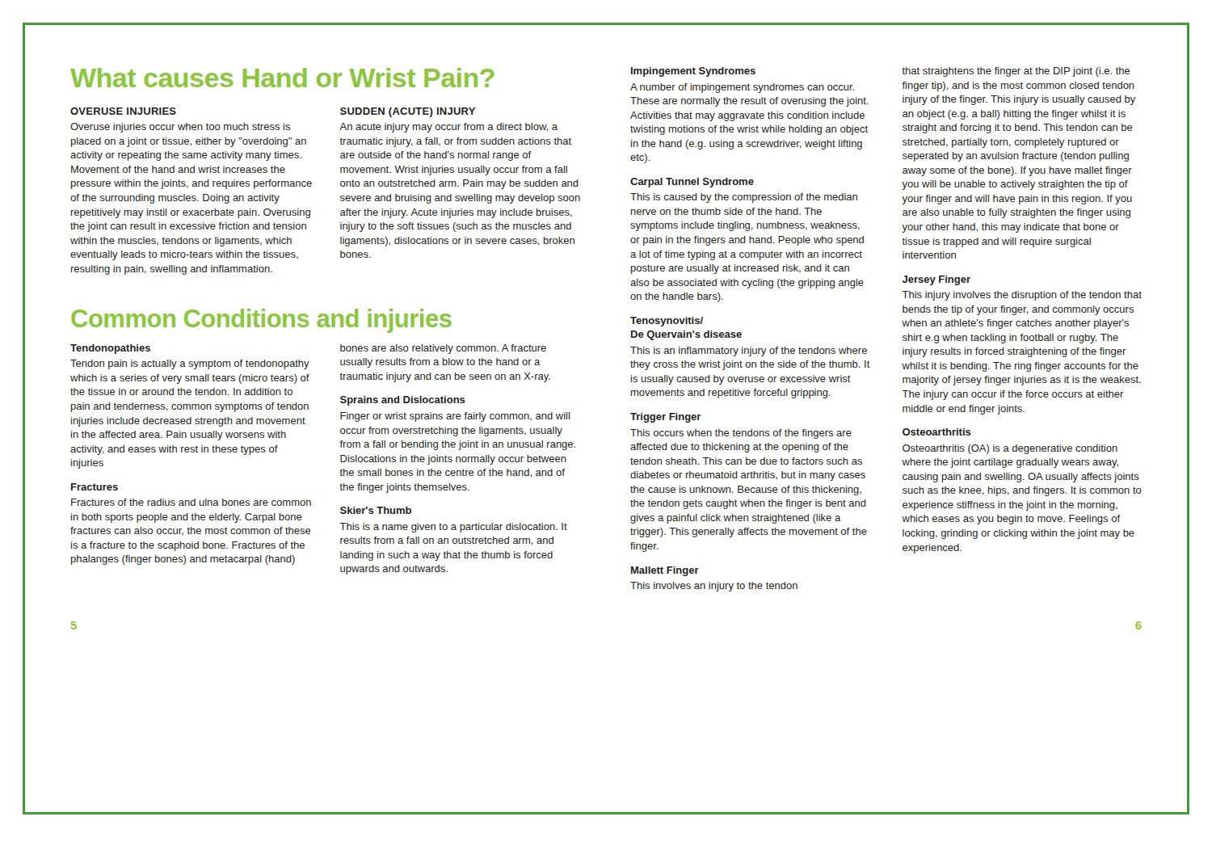What causes Hand or Wrist Pain?
Overuse injuries
Overuse injuries occur when too much stress is placed on a joint or tissue, either by "overdoing" an activity or repeating the same activity many times. Movement of the hand and wrist increases the pressure within the joints, and requires performance of the surrounding muscles. Doing an activity repetitively may instil or exacerbate pain. Overusing the joint can result in excessive friction and tension within the muscles, tendons or ligaments, which eventually leads to micro-tears within the tissues, resulting in pain, swelling and inflammation.
Sudden (acute) injury
An acute injury may occur from a direct blow, a traumatic injury, a fall, or from sudden actions that are outside of the hand's normal range of movement. Wrist injuries usually occur from a fall onto an outstretched arm. Pain may be sudden and severe and bruising and swelling may develop soon after the injury. Acute injuries may include bruises, injury to the soft tissues (such as the muscles and ligaments), dislocations or in severe cases, broken bones.
Common Conditions and injuries
Tendonopathies
Tendon pain is actually a symptom of tendonopathy which is a series of very small tears (micro tears) of the tissue in or around the tendon. In addition to pain and tenderness, common symptoms of tendon injuries include decreased strength and movement in the affected area. Pain usually worsens with activity, and eases with rest in these types of injuries
Fractures
Fractures of the radius and ulna bones are common in both sports people and the elderly. Carpal bone fractures can also occur, the most common of these is a fracture to the scaphoid bone. Fractures of the phalanges (finger bones) and metacarpal (hand)
bones are also relatively common. A fracture usually results from a blow to the hand or a traumatic injury and can be seen on an X-ray.
Sprains and Dislocations
Finger or wrist sprains are fairly common, and will occur from overstretching the ligaments, usually from a fall or bending the joint in an unusual range. Dislocations in the joints normally occur between the small bones in the centre of the hand, and of the finger joints themselves.
Skier's Thumb
This is a name given to a particular dislocation. It results from a fall on an outstretched arm, and landing in such a way that the thumb is forced upwards and outwards.
5
Impingement Syndromes
A number of impingement syndromes can occur. These are normally the result of overusing the joint. Activities that may aggravate this condition include twisting motions of the wrist while holding an object in the hand (e.g. using a screwdriver, weight lifting etc).
Carpal Tunnel Syndrome
This is caused by the compression of the median nerve on the thumb side of the hand. The symptoms include tingling, numbness, weakness, or pain in the fingers and hand. People who spend a lot of time typing at a computer with an incorrect posture are usually at increased risk, and it can also be associated with cycling (the gripping angle on the handle bars).
Tenosynovitis/
De Quervain's disease
This is an inflammatory injury of the tendons where they cross the wrist joint on the side of the thumb. It is usually caused by overuse or excessive wrist movements and repetitive forceful gripping.
Trigger Finger
This occurs when the tendons of the fingers are affected due to thickening at the opening of the tendon sheath. This can be due to factors such as diabetes or rheumatoid arthritis, but in many cases the cause is unknown. Because of this thickening, the tendon gets caught when the finger is bent and gives a painful click when straightened (like a trigger). This generally affects the movement of the finger.
Mallett Finger
This involves an injury to the tendon
that straightens the finger at the DIP joint (i.e. the finger tip), and is the most common closed tendon injury of the finger. This injury is usually caused by an object (e.g. a ball) hitting the finger whilst it is straight and forcing it to bend. This tendon can be stretched, partially torn, completely ruptured or seperated by an avulsion fracture (tendon pulling away some of the bone). If you have mallet finger you will be unable to actively straighten the tip of your finger and will have pain in this region. If you are also unable to fully straighten the finger using your other hand, this may indicate that bone or tissue is trapped and will require surgical intervention
Jersey Finger
This injury involves the disruption of the tendon that bends the tip of your finger, and commonly occurs when an athlete's finger catches another player's shirt e.g when tackling in football or rugby. The injury results in forced straightening of the finger whilst it is bending. The ring finger accounts for the majority of jersey finger injuries as it is the weakest. The injury can occur if the force occurs at either middle or end finger joints.
Osteoarthritis
Osteoarthritis (OA) is a degenerative condition where the joint cartilage gradually wears away, causing pain and swelling. OA usually affects joints such as the knee, hips, and fingers. It is common to experience stiffness in the joint in the morning, which eases as you begin to move. Feelings of locking, grinding or clicking within the joint may be experienced.
6